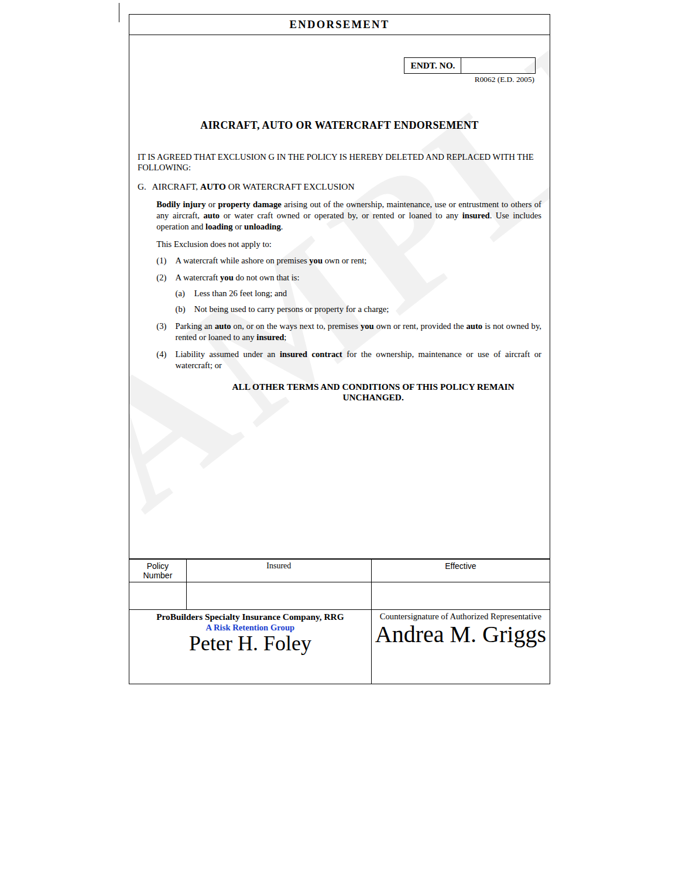| ENDORSEMENT |
| SAMPLE / ENDT. NO. / / R0062 (E.D. 2005) AIRCRAFT, AUTO OR WATERCRAFT ENDORSEMENT IT IS AGREED THAT EXCLUSION G IN THE POLICY IS HEREBY DELETED AND REPLACED WITH THE FOLLOWING: G. AIRCRAFT, AUTO OR WATERCRAFT EXCLUSION Bodily injury or property damage arising out of the ownership, maintenance, use or entrustment to others of any aircraft, auto or water craft owned or operated by, or rented or loaned to any insured . Use includes operation and loading or unloading . This Exclusion does not apply to: (1) A watercraft while ashore on premises you own or rent; (2) A watercraft you do not own that is: (a) Less than 26 feet long; and (b) Not being used to carry persons or property for a charge; (3) Parking an auto on, or on the ways next to, premises you own or rent, provided the auto is not owned by, rented or loaned to any insured ; (4) Liability assumed under an insured contract for the ownership, maintenance or use of aircraft or watercraft; or ALL OTHER TERMS AND CONDITIONS OF THIS POLICY REMAIN UNCHANGED. |
| Policy Number | Insured | Effective |
| ProBuilders Specialty Insurance Company, RRG A Risk Retention Group Peter H. Foley | Countersignature of Authorized Representative Andrea M. Griggs |